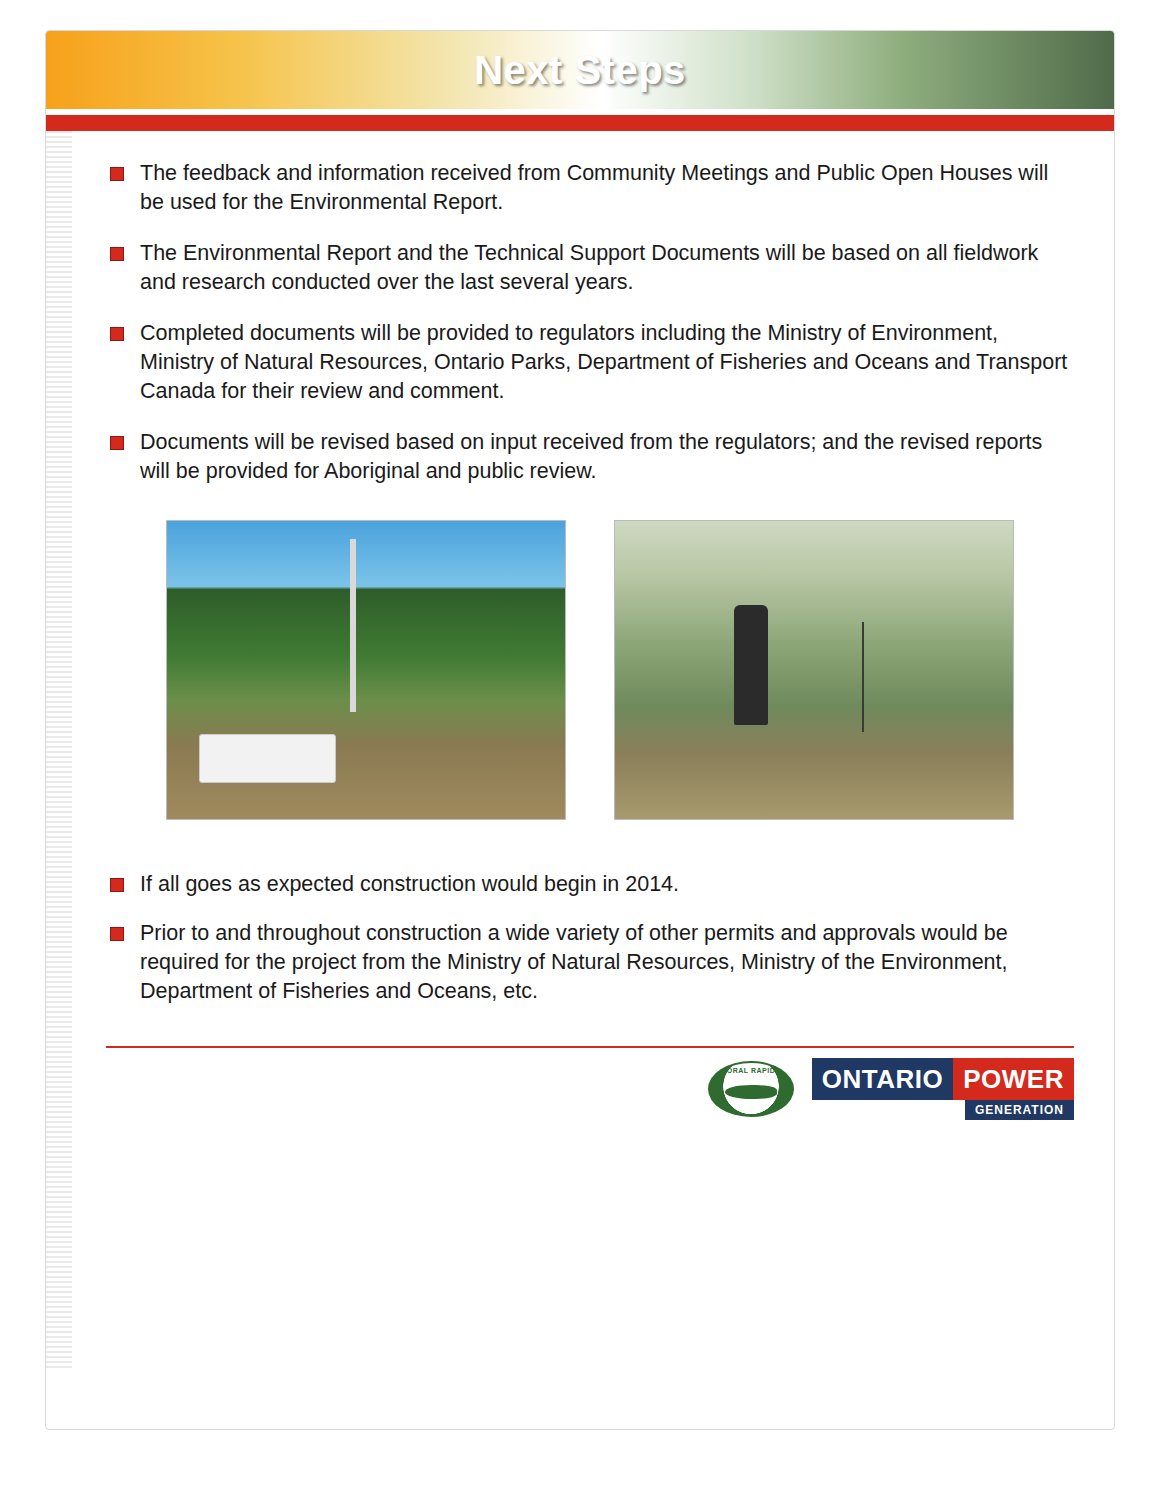Next Steps
The feedback and information received from Community Meetings and Public Open Houses will be used for the Environmental Report.
The Environmental Report and the Technical Support Documents will be based on all fieldwork and research conducted over the last several years.
Completed documents will be provided to regulators including the Ministry of Environment, Ministry of Natural Resources, Ontario Parks, Department of Fisheries and Oceans and Transport Canada for their review and comment.
Documents will be revised based on input received from the regulators; and the revised reports will be provided for Aboriginal and public review.
If all goes as expected construction would begin in 2014.
Prior to and throughout construction a wide variety of other permits and approvals would be required for the project from the Ministry of Natural Resources, Ministry of the Environment, Department of Fisheries and Oceans, etc.
CORAL RAPIDS
ONTARIO
POWER
GENERATION